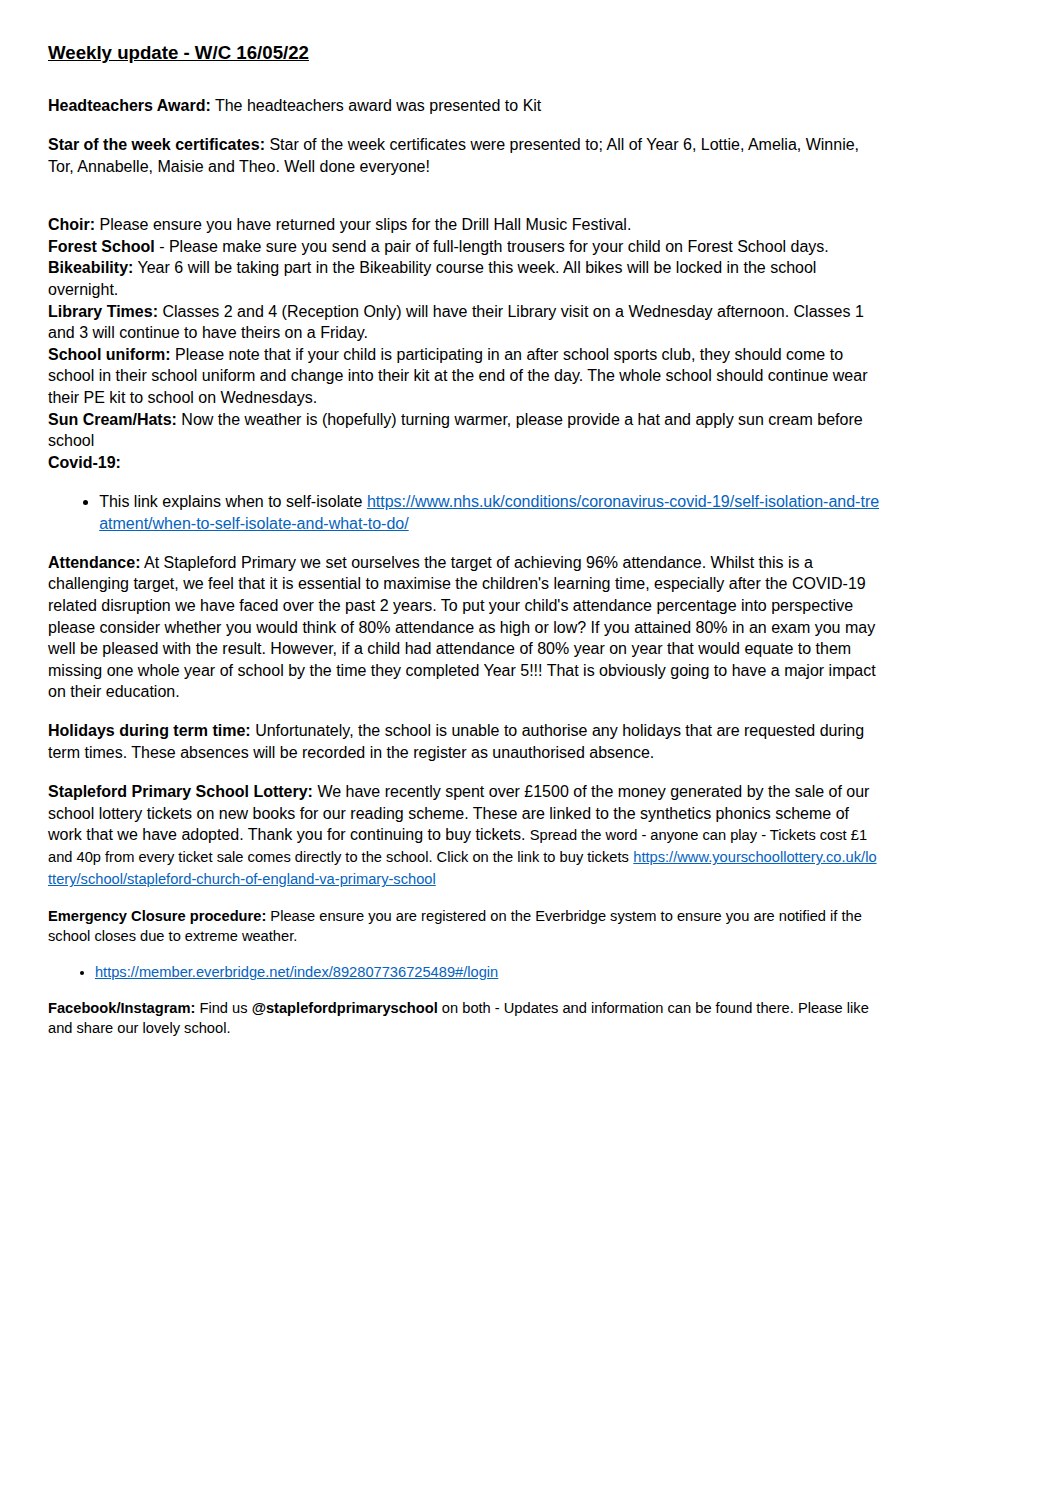Weekly update - W/C 16/05/22
Headteachers Award: The headteachers award was presented to Kit
Star of the week certificates: Star of the week certificates were presented to; All of Year 6, Lottie, Amelia, Winnie, Tor, Annabelle, Maisie and Theo. Well done everyone!
Choir: Please ensure you have returned your slips for the Drill Hall Music Festival.
Forest School - Please make sure you send a pair of full-length trousers for your child on Forest School days.
Bikeability: Year 6 will be taking part in the Bikeability course this week. All bikes will be locked in the school overnight.
Library Times: Classes 2 and 4 (Reception Only) will have their Library visit on a Wednesday afternoon. Classes 1 and 3 will continue to have theirs on a Friday.
School uniform: Please note that if your child is participating in an after school sports club, they should come to school in their school uniform and change into their kit at the end of the day. The whole school should continue wear their PE kit to school on Wednesdays.
Sun Cream/Hats: Now the weather is (hopefully) turning warmer, please provide a hat and apply sun cream before school
Covid-19:
This link explains when to self-isolate https://www.nhs.uk/conditions/coronavirus-covid-19/self-isolation-and-treatment/when-to-self-isolate-and-what-to-do/
Attendance: At Stapleford Primary we set ourselves the target of achieving 96% attendance. Whilst this is a challenging target, we feel that it is essential to maximise the children's learning time, especially after the COVID-19 related disruption we have faced over the past 2 years. To put your child's attendance percentage into perspective please consider whether you would think of 80% attendance as high or low? If you attained 80% in an exam you may well be pleased with the result. However, if a child had attendance of 80% year on year that would equate to them missing one whole year of school by the time they completed Year 5!!! That is obviously going to have a major impact on their education.
Holidays during term time: Unfortunately, the school is unable to authorise any holidays that are requested during term times. These absences will be recorded in the register as unauthorised absence.
Stapleford Primary School Lottery: We have recently spent over £1500 of the money generated by the sale of our school lottery tickets on new books for our reading scheme. These are linked to the synthetics phonics scheme of work that we have adopted. Thank you for continuing to buy tickets. Spread the word - anyone can play - Tickets cost £1 and 40p from every ticket sale comes directly to the school. Click on the link to buy tickets https://www.yourschoollottery.co.uk/lottery/school/stapleford-church-of-england-va-primary-school
Emergency Closure procedure: Please ensure you are registered on the Everbridge system to ensure you are notified if the school closes due to extreme weather.
https://member.everbridge.net/index/892807736725489#/login
Facebook/Instagram: Find us @staplefordprimaryschool on both - Updates and information can be found there. Please like and share our lovely school.